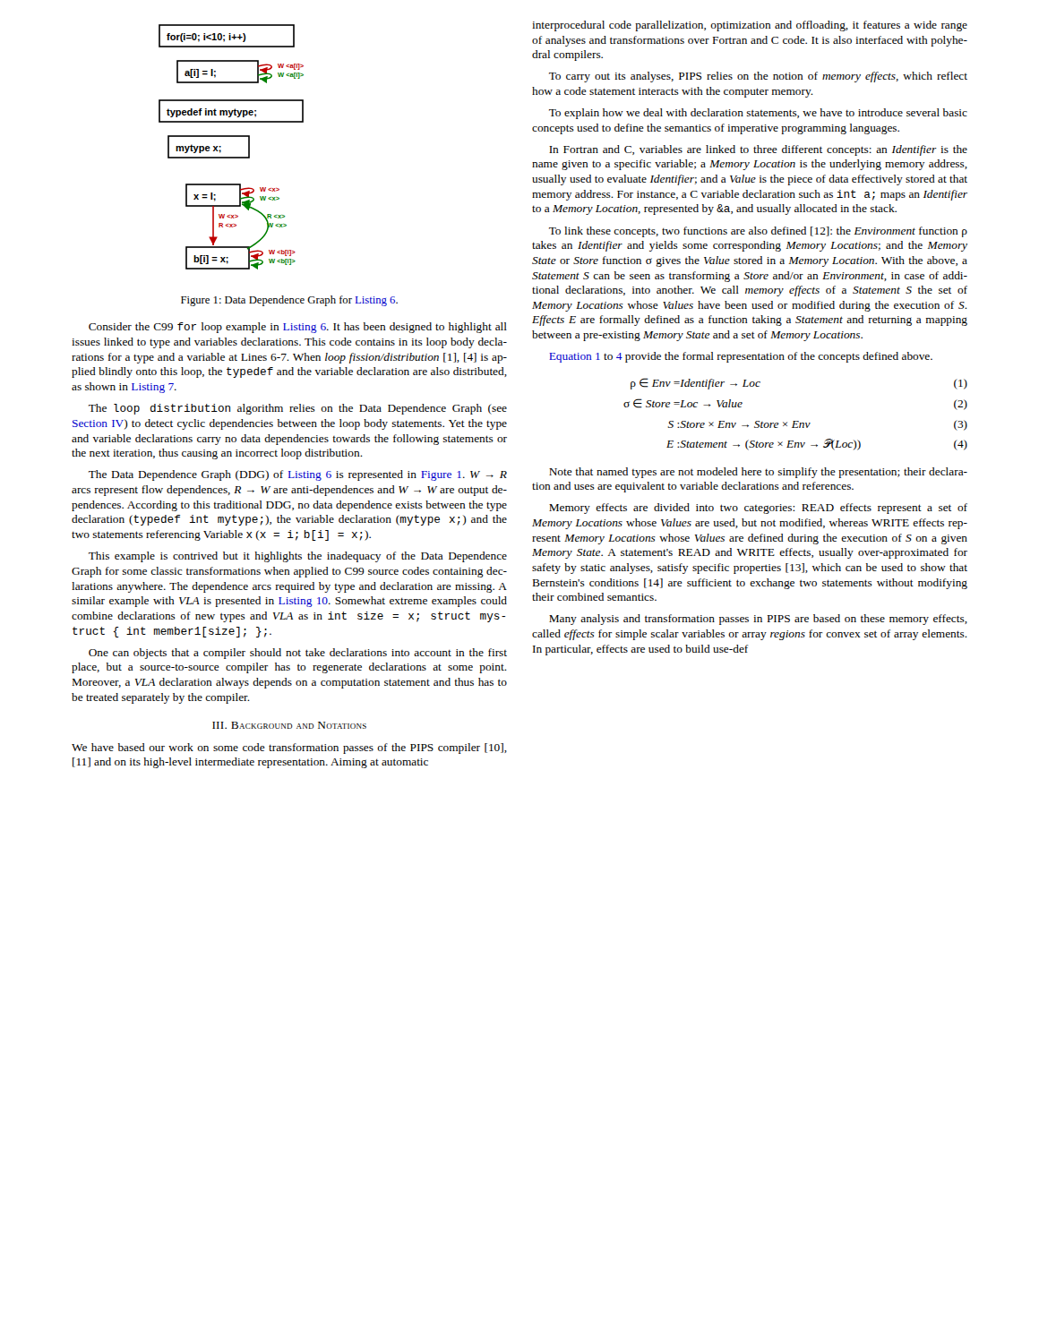for(i=0; i<10; i++) a[i] = I; W <a[i]> W <a[i]> typedef int mytype; mytype x; x = I; W <x> W <x> b[i] = x; W <b[i]> W <b[i]> W <x> R <x> R <x> W <x>
Figure 1: Data Dependence Graph for Listing 6.
Consider the C99 for loop example in Listing 6. It has been designed to highlight all issues linked to type and variables declarations. This code contains in its loop body declarations for a type and a variable at Lines 6-7. When loop fission/distribution [1], [4] is applied blindly onto this loop, the typedef and the variable declaration are also distributed, as shown in Listing 7.
The loop distribution algorithm relies on the Data Dependence Graph (see Section IV) to detect cyclic dependencies between the loop body statements. Yet the type and variable declarations carry no data dependencies towards the following statements or the next iteration, thus causing an incorrect loop distribution.
The Data Dependence Graph (DDG) of Listing 6 is represented in Figure 1. W → R arcs represent flow dependences, R → W are anti-dependences and W → W are output dependences. According to this traditional DDG, no data dependence exists between the type declaration (typedef int mytype;), the variable declaration (mytype x;) and the two statements referencing Variable x (x = i; b[i] = x;).
This example is contrived but it highlights the inadequacy of the Data Dependence Graph for some classic transformations when applied to C99 source codes containing declarations anywhere. The dependence arcs required by type and declaration are missing. A similar example with VLA is presented in Listing 10. Somewhat extreme examples could combine declarations of new types and VLA as in int size = x; struct mystruct { int member1[size]; };.
One can objects that a compiler should not take declarations into account in the first place, but a source-to-source compiler has to regenerate declarations at some point. Moreover, a VLA declaration always depends on a computation statement and thus has to be treated separately by the compiler.
III. Background and Notations
We have based our work on some code transformation passes of the PIPS compiler [10], [11] and on its high-level intermediate representation. Aiming at automatic
interprocedural code parallelization, optimization and offloading, it features a wide range of analyses and transformations over Fortran and C code. It is also interfaced with polyhedral compilers.
To carry out its analyses, PIPS relies on the notion of memory effects, which reflect how a code statement interacts with the computer memory.
To explain how we deal with declaration statements, we have to introduce several basic concepts used to define the semantics of imperative programming languages.
In Fortran and C, variables are linked to three different concepts: an Identifier is the name given to a specific variable; a Memory Location is the underlying memory address, usually used to evaluate Identifier; and a Value is the piece of data effectively stored at that memory address. For instance, a C variable declaration such as int a; maps an Identifier to a Memory Location, represented by &a, and usually allocated in the stack.
To link these concepts, two functions are also defined [12]: the Environment function ρ takes an Identifier and yields some corresponding Memory Locations; and the Memory State or Store function σ gives the Value stored in a Memory Location. With the above, a Statement S can be seen as transforming a Store and/or an Environment, in case of additional declarations, into another. We call memory effects of a Statement S the set of Memory Locations whose Values have been used or modified during the execution of S. Effects E are formally defined as a function taking a Statement and returning a mapping between a pre-existing Memory State and a set of Memory Locations.
Equation 1 to 4 provide the formal representation of the concepts defined above.
| ρ ∈ Env = | Identifier → Loc | (1) |
| σ ∈ Store = | Loc → Value | (2) |
| S : | Store × Env → Store × Env | (3) |
| E : | Statement → ( Store × Env → 𝒫( Loc )) | (4) |
Note that named types are not modeled here to simplify the presentation; their declaration and uses are equivalent to variable declarations and references.
Memory effects are divided into two categories: READ effects represent a set of Memory Locations whose Values are used, but not modified, whereas WRITE effects represent Memory Locations whose Values are defined during the execution of S on a given Memory State. A statement's READ and WRITE effects, usually over-approximated for safety by static analyses, satisfy specific properties [13], which can be used to show that Bernstein's conditions [14] are sufficient to exchange two statements without modifying their combined semantics.
Many analysis and transformation passes in PIPS are based on these memory effects, called effects for simple scalar variables or array regions for convex set of array elements. In particular, effects are used to build use-def